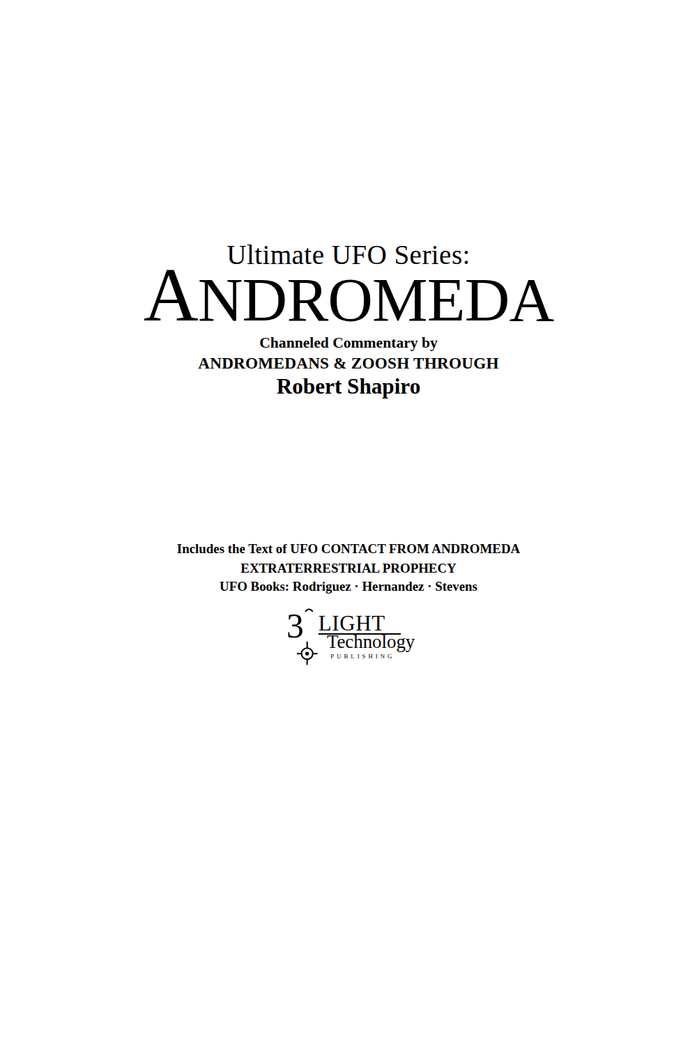Ultimate UFO Series:
Andromeda
Channeled Commentary by
ANDROMEDANS & ZOOSH THROUGH
Robert Shapiro
Includes the Text of UFO CONTACT FROM ANDROMEDA EXTRATERRESTRIAL PROPHECY
UFO Books: Rodriguez · Hernandez · Stevens
3 LIGHT Technology PUBLISHING